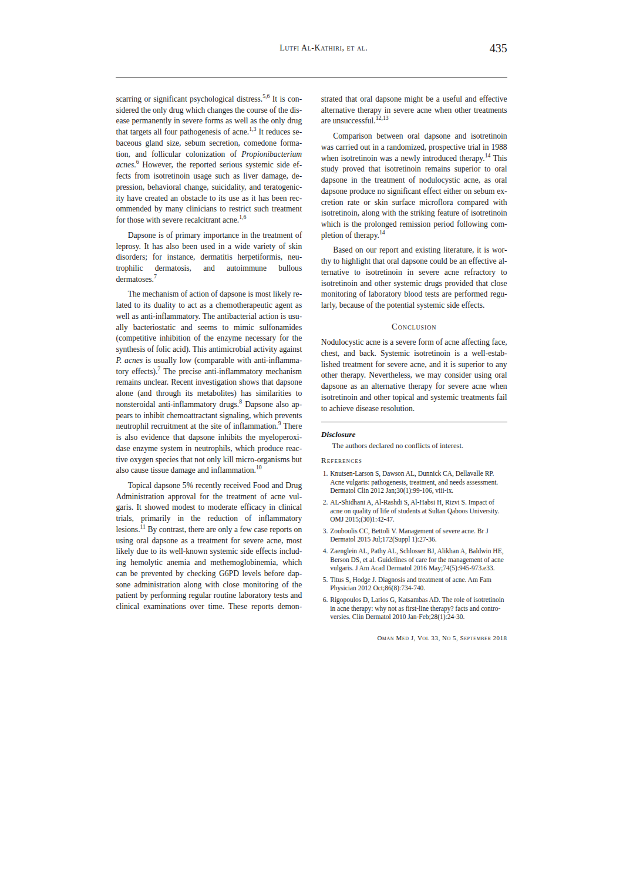Lutfi Al-Kathiri, et al.
435
scarring or significant psychological distress.5,6 It is considered the only drug which changes the course of the disease permanently in severe forms as well as the only drug that targets all four pathogenesis of acne.1,3 It reduces sebaceous gland size, sebum secretion, comedone formation, and follicular colonization of Propionibacterium acnes.6 However, the reported serious systemic side effects from isotretinoin usage such as liver damage, depression, behavioral change, suicidality, and teratogenicity have created an obstacle to its use as it has been recommended by many clinicians to restrict such treatment for those with severe recalcitrant acne.1,6
Dapsone is of primary importance in the treatment of leprosy. It has also been used in a wide variety of skin disorders; for instance, dermatitis herpetiformis, neutrophilic dermatosis, and autoimmune bullous dermatoses.7
The mechanism of action of dapsone is most likely related to its duality to act as a chemotherapeutic agent as well as anti-inflammatory. The antibacterial action is usually bacteriostatic and seems to mimic sulfonamides (competitive inhibition of the enzyme necessary for the synthesis of folic acid). This antimicrobial activity against P. acnes is usually low (comparable with anti-inflammatory effects).7 The precise anti-inflammatory mechanism remains unclear. Recent investigation shows that dapsone alone (and through its metabolites) has similarities to nonsteroidal anti-inflammatory drugs.8 Dapsone also appears to inhibit chemoattractant signaling, which prevents neutrophil recruitment at the site of inflammation.9 There is also evidence that dapsone inhibits the myeloperoxidase enzyme system in neutrophils, which produce reactive oxygen species that not only kill micro-organisms but also cause tissue damage and inflammation.10
Topical dapsone 5% recently received Food and Drug Administration approval for the treatment of acne vulgaris. It showed modest to moderate efficacy in clinical trials, primarily in the reduction of inflammatory lesions.11 By contrast, there are only a few case reports on using oral dapsone as a treatment for severe acne, most likely due to its well-known systemic side effects including hemolytic anemia and methemoglobinemia, which can be prevented by checking G6PD levels before dapsone administration along with close monitoring of the patient by performing regular routine laboratory tests and clinical examinations over time. These reports demonstrated that oral dapsone might be a useful and effective alternative therapy in severe acne when other treatments are unsuccessful.12,13
Comparison between oral dapsone and isotretinoin was carried out in a randomized, prospective trial in 1988 when isotretinoin was a newly introduced therapy.14 This study proved that isotretinoin remains superior to oral dapsone in the treatment of nodulocystic acne, as oral dapsone produce no significant effect either on sebum excretion rate or skin surface microflora compared with isotretinoin, along with the striking feature of isotretinoin which is the prolonged remission period following completion of therapy.14
Based on our report and existing literature, it is worthy to highlight that oral dapsone could be an effective alternative to isotretinoin in severe acne refractory to isotretinoin and other systemic drugs provided that close monitoring of laboratory blood tests are performed regularly, because of the potential systemic side effects.
Conclusion
Nodulocystic acne is a severe form of acne affecting face, chest, and back. Systemic isotretinoin is a well-established treatment for severe acne, and it is superior to any other therapy. Nevertheless, we may consider using oral dapsone as an alternative therapy for severe acne when isotretinoin and other topical and systemic treatments fail to achieve disease resolution.
Disclosure
The authors declared no conflicts of interest.
References
Knutsen-Larson S, Dawson AL, Dunnick CA, Dellavalle RP. Acne vulgaris: pathogenesis, treatment, and needs assessment. Dermatol Clin 2012 Jan;30(1):99-106, viii-ix.
AL-Shidhani A, Al-Rashdi S, Al-Habsi H, Rizvi S. Impact of acne on quality of life of students at Sultan Qaboos University. OMJ 2015;(30)1:42-47.
Zouboulis CC, Bettoli V. Management of severe acne. Br J Dermatol 2015 Jul;172(Suppl 1):27-36.
Zaenglein AL, Pathy AL, Schlosser BJ, Alikhan A, Baldwin HE, Berson DS, et al. Guidelines of care for the management of acne vulgaris. J Am Acad Dermatol 2016 May;74(5):945-973.e33.
Titus S, Hodge J. Diagnosis and treatment of acne. Am Fam Physician 2012 Oct;86(8):734-740.
Rigopoulos D, Larios G, Katsambas AD. The role of isotretinoin in acne therapy: why not as first-line therapy? facts and controversies. Clin Dermatol 2010 Jan-Feb;28(1):24-30.
Oman Med J, Vol 33, No 5, September 2018